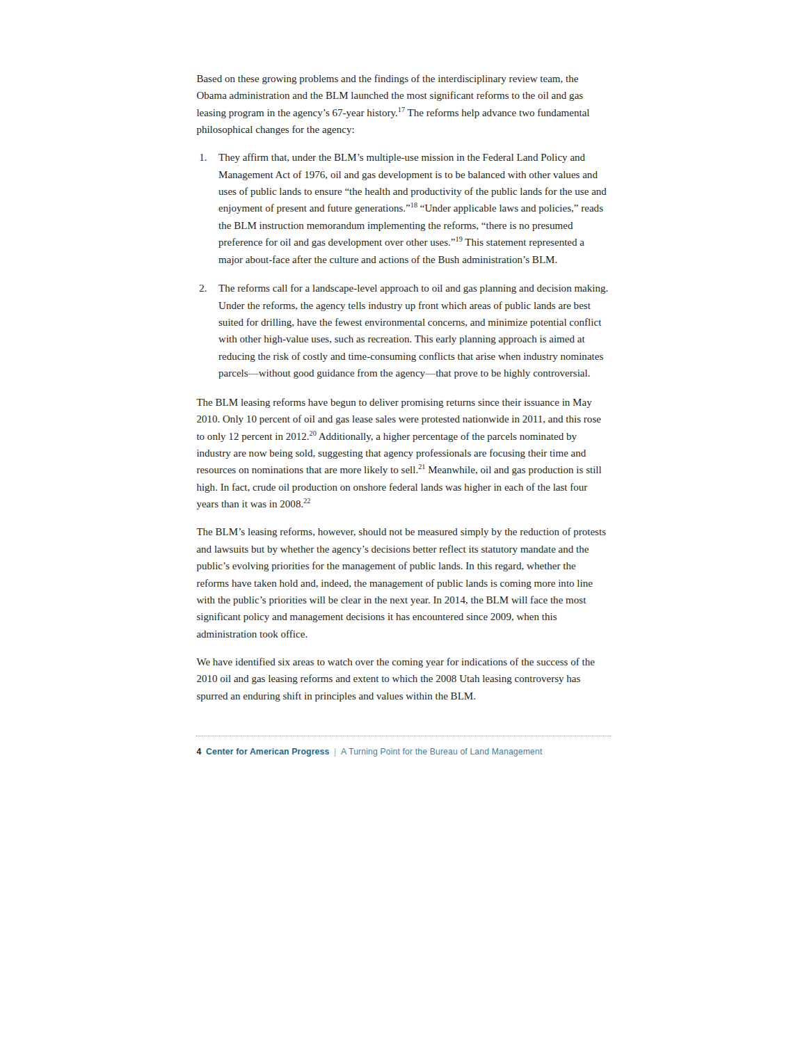Based on these growing problems and the findings of the interdisciplinary review team, the Obama administration and the BLM launched the most significant reforms to the oil and gas leasing program in the agency’s 67-year history.17 The reforms help advance two fundamental philosophical changes for the agency:
They affirm that, under the BLM’s multiple-use mission in the Federal Land Policy and Management Act of 1976, oil and gas development is to be balanced with other values and uses of public lands to ensure “the health and productivity of the public lands for the use and enjoyment of present and future generations.”18 “Under applicable laws and policies,” reads the BLM instruction memorandum implementing the reforms, “there is no presumed preference for oil and gas development over other uses.”19 This statement represented a major about-face after the culture and actions of the Bush administration’s BLM.
The reforms call for a landscape-level approach to oil and gas planning and decision making. Under the reforms, the agency tells industry up front which areas of public lands are best suited for drilling, have the fewest environmental concerns, and minimize potential conflict with other high-value uses, such as recreation. This early planning approach is aimed at reducing the risk of costly and time-consuming conflicts that arise when industry nominates parcels—without good guidance from the agency—that prove to be highly controversial.
The BLM leasing reforms have begun to deliver promising returns since their issuance in May 2010. Only 10 percent of oil and gas lease sales were protested nationwide in 2011, and this rose to only 12 percent in 2012.20 Additionally, a higher percentage of the parcels nominated by industry are now being sold, suggesting that agency professionals are focusing their time and resources on nominations that are more likely to sell.21 Meanwhile, oil and gas production is still high. In fact, crude oil production on onshore federal lands was higher in each of the last four years than it was in 2008.22
The BLM’s leasing reforms, however, should not be measured simply by the reduction of protests and lawsuits but by whether the agency’s decisions better reflect its statutory mandate and the public’s evolving priorities for the management of public lands. In this regard, whether the reforms have taken hold and, indeed, the management of public lands is coming more into line with the public’s priorities will be clear in the next year. In 2014, the BLM will face the most significant policy and management decisions it has encountered since 2009, when this administration took office.
We have identified six areas to watch over the coming year for indications of the success of the 2010 oil and gas leasing reforms and extent to which the 2008 Utah leasing controversy has spurred an enduring shift in principles and values within the BLM.
4 Center for American Progress | A Turning Point for the Bureau of Land Management